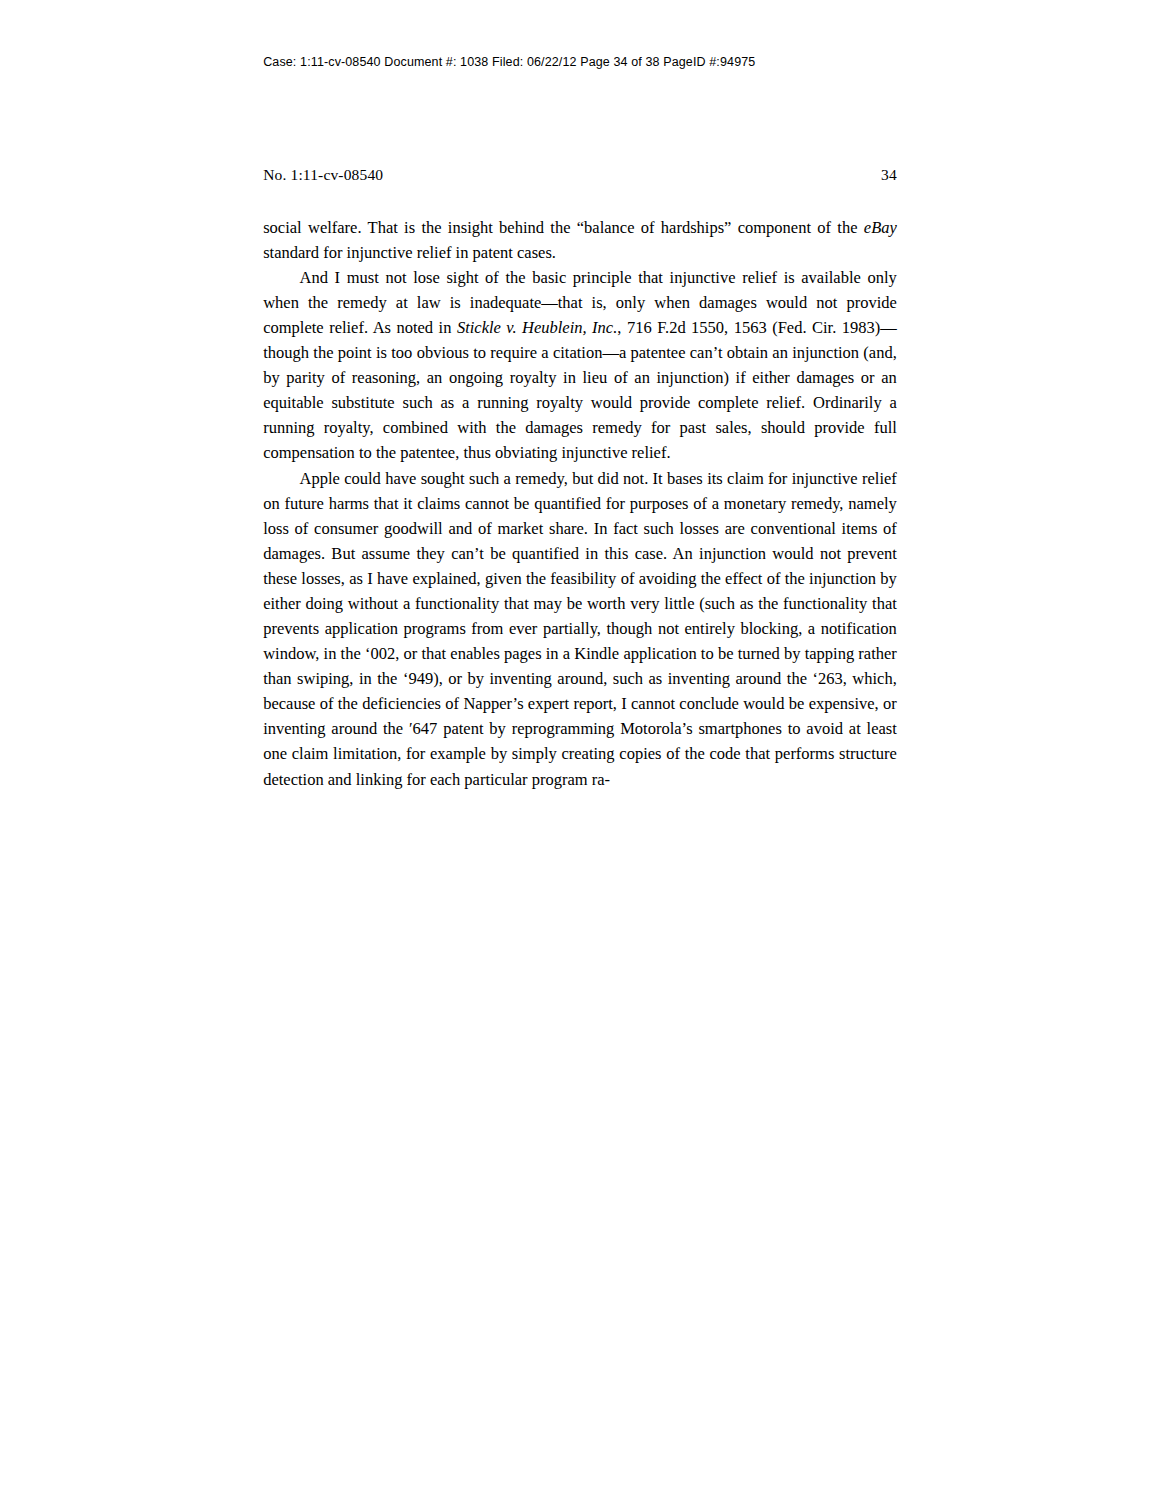Case: 1:11-cv-08540 Document #: 1038 Filed: 06/22/12 Page 34 of 38 PageID #:94975
No. 1:11-cv-08540 34
social welfare. That is the insight behind the “balance of hardships” component of the eBay standard for injunctive relief in patent cases.
And I must not lose sight of the basic principle that injunctive relief is available only when the remedy at law is inadequate—that is, only when damages would not provide complete relief. As noted in Stickle v. Heublein, Inc., 716 F.2d 1550, 1563 (Fed. Cir. 1983)—though the point is too obvious to require a citation—a patentee can’t obtain an injunction (and, by parity of reasoning, an ongoing royalty in lieu of an injunction) if either damages or an equitable substitute such as a running royalty would provide complete relief. Ordinarily a running royalty, combined with the damages remedy for past sales, should provide full compensation to the patentee, thus obviating injunctive relief.
Apple could have sought such a remedy, but did not. It bases its claim for injunctive relief on future harms that it claims cannot be quantified for purposes of a monetary remedy, namely loss of consumer goodwill and of market share. In fact such losses are conventional items of damages. But assume they can’t be quantified in this case. An injunction would not prevent these losses, as I have explained, given the feasibility of avoiding the effect of the injunction by either doing without a functionality that may be worth very little (such as the functionality that prevents application programs from ever partially, though not entirely blocking, a notification window, in the ‘002, or that enables pages in a Kindle application to be turned by tapping rather than swiping, in the ‘949), or by inventing around, such as inventing around the ‘263, which, because of the deficiencies of Napper’s expert report, I cannot conclude would be expensive, or inventing around the ′647 patent by reprogramming Motorola’s smartphones to avoid at least one claim limitation, for example by simply creating copies of the code that performs structure detection and linking for each particular program ra-